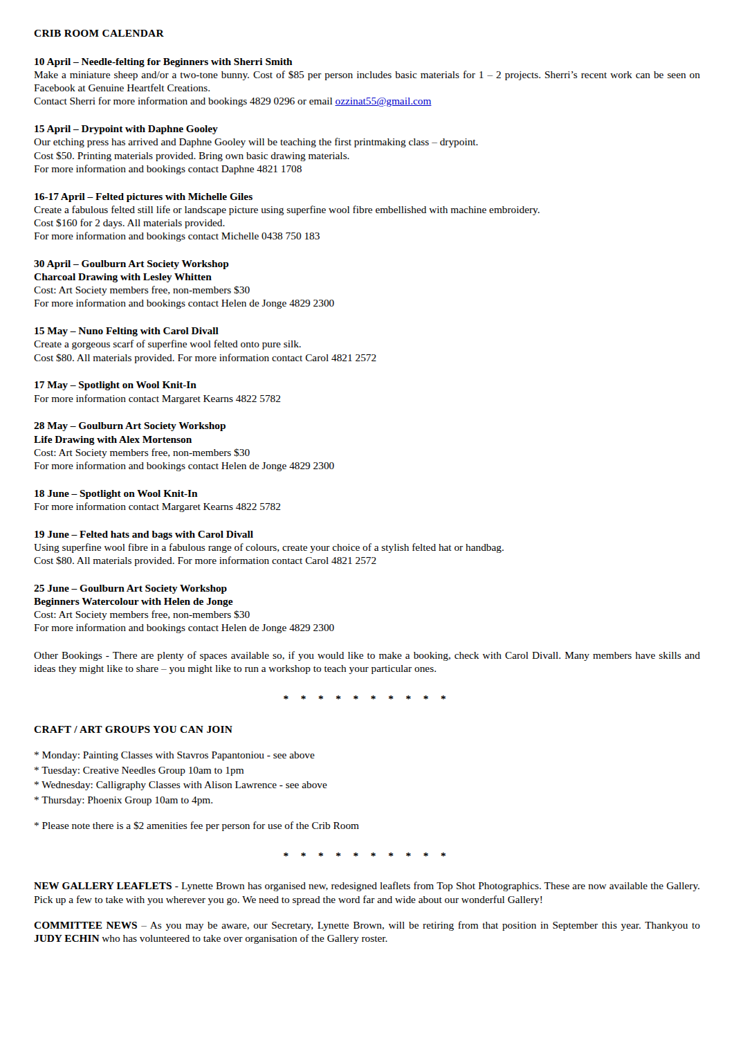CRIB ROOM CALENDAR
10 April – Needle-felting for Beginners with Sherri Smith
Make a miniature sheep and/or a two-tone bunny. Cost of $85 per person includes basic materials for 1 – 2 projects. Sherri’s recent work can be seen on Facebook at Genuine Heartfelt Creations.
Contact Sherri for more information and bookings 4829 0296 or email ozzinat55@gmail.com
15 April – Drypoint with Daphne Gooley
Our etching press has arrived and Daphne Gooley will be teaching the first printmaking class – drypoint.
Cost $50. Printing materials provided. Bring own basic drawing materials.
For more information and bookings contact Daphne 4821 1708
16-17 April – Felted pictures with Michelle Giles
Create a fabulous felted still life or landscape picture using superfine wool fibre embellished with machine embroidery.
Cost $160 for 2 days. All materials provided.
For more information and bookings contact Michelle 0438 750 183
30 April – Goulburn Art Society Workshop
Charcoal Drawing with Lesley Whitten
Cost: Art Society members free, non-members $30
For more information and bookings contact Helen de Jonge 4829 2300
15 May – Nuno Felting with Carol Divall
Create a gorgeous scarf of superfine wool felted onto pure silk.
Cost $80. All materials provided. For more information contact Carol 4821 2572
17 May – Spotlight on Wool Knit-In
For more information contact Margaret Kearns 4822 5782
28 May – Goulburn Art Society Workshop
Life Drawing with Alex Mortenson
Cost: Art Society members free, non-members $30
For more information and bookings contact Helen de Jonge 4829 2300
18 June – Spotlight on Wool Knit-In
For more information contact Margaret Kearns 4822 5782
19 June – Felted hats and bags with Carol Divall
Using superfine wool fibre in a fabulous range of colours, create your choice of a stylish felted hat or handbag.
Cost $80. All materials provided. For more information contact Carol 4821 2572
25 June – Goulburn Art Society Workshop
Beginners Watercolour with Helen de Jonge
Cost: Art Society members free, non-members $30
For more information and bookings contact Helen de Jonge 4829 2300
Other Bookings - There are plenty of spaces available so, if you would like to make a booking, check with Carol Divall. Many members have skills and ideas they might like to share – you might like to run a workshop to teach your particular ones.
* * * * * * * * * *
CRAFT / ART GROUPS YOU CAN JOIN
* Monday: Painting Classes with Stavros Papantoniou - see above
* Tuesday: Creative Needles Group 10am to 1pm
* Wednesday: Calligraphy Classes with Alison Lawrence - see above
* Thursday: Phoenix Group 10am to 4pm.
* Please note there is a $2 amenities fee per person for use of the Crib Room
* * * * * * * * * *
NEW GALLERY LEAFLETS - Lynette Brown has organised new, redesigned leaflets from Top Shot Photographics. These are now available the Gallery. Pick up a few to take with you wherever you go. We need to spread the word far and wide about our wonderful Gallery!
COMMITTEE NEWS – As you may be aware, our Secretary, Lynette Brown, will be retiring from that position in September this year. Thankyou to JUDY ECHIN who has volunteered to take over organisation of the Gallery roster.